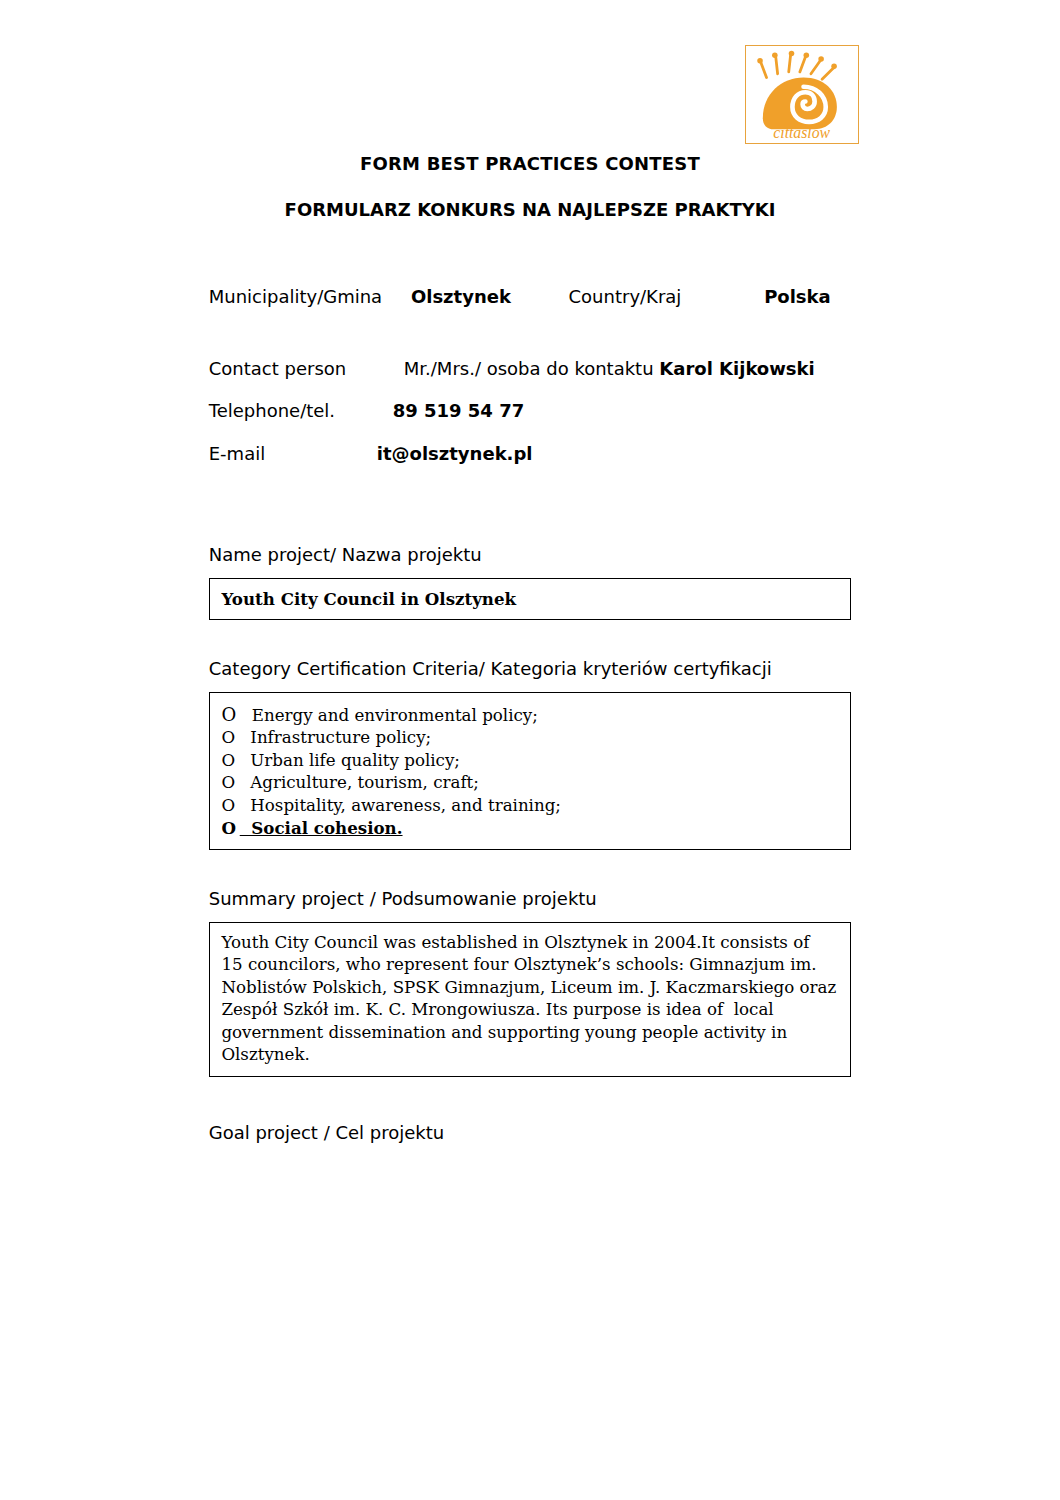cittaslow
FORM BEST PRACTICES CONTEST
FORMULARZ KONKURS NA NAJLEPSZE PRAKTYKI
Municipality/Gmina Olsztynek Country/Kraj Polska
Contact person Mr./Mrs./ osoba do kontaktu Karol Kijkowski
Telephone/tel. 89 519 54 77
E-mail it@olsztynek.pl
Name project/ Nazwa projektu
Youth City Council in Olsztynek
Category Certification Criteria/ Kategoria kryteriów certyfikacji
O Energy and environmental policy;
O Infrastructure policy;
O Urban life quality policy;
O Agriculture, tourism, craft;
O Hospitality, awareness, and training;
O Social cohesion.
Summary project / Podsumowanie projektu
Youth City Council was established in Olsztynek in 2004.It consists of 15 councilors, who represent four Olsztynek’s schools: Gimnazjum im. Noblistów Polskich, SPSK Gimnazjum, Liceum im. J. Kaczmarskiego oraz Zespół Szkół im. K. C. Mrongowiusza. Its purpose is idea of local government dissemination and supporting young people activity in Olsztynek.
Goal project / Cel projektu